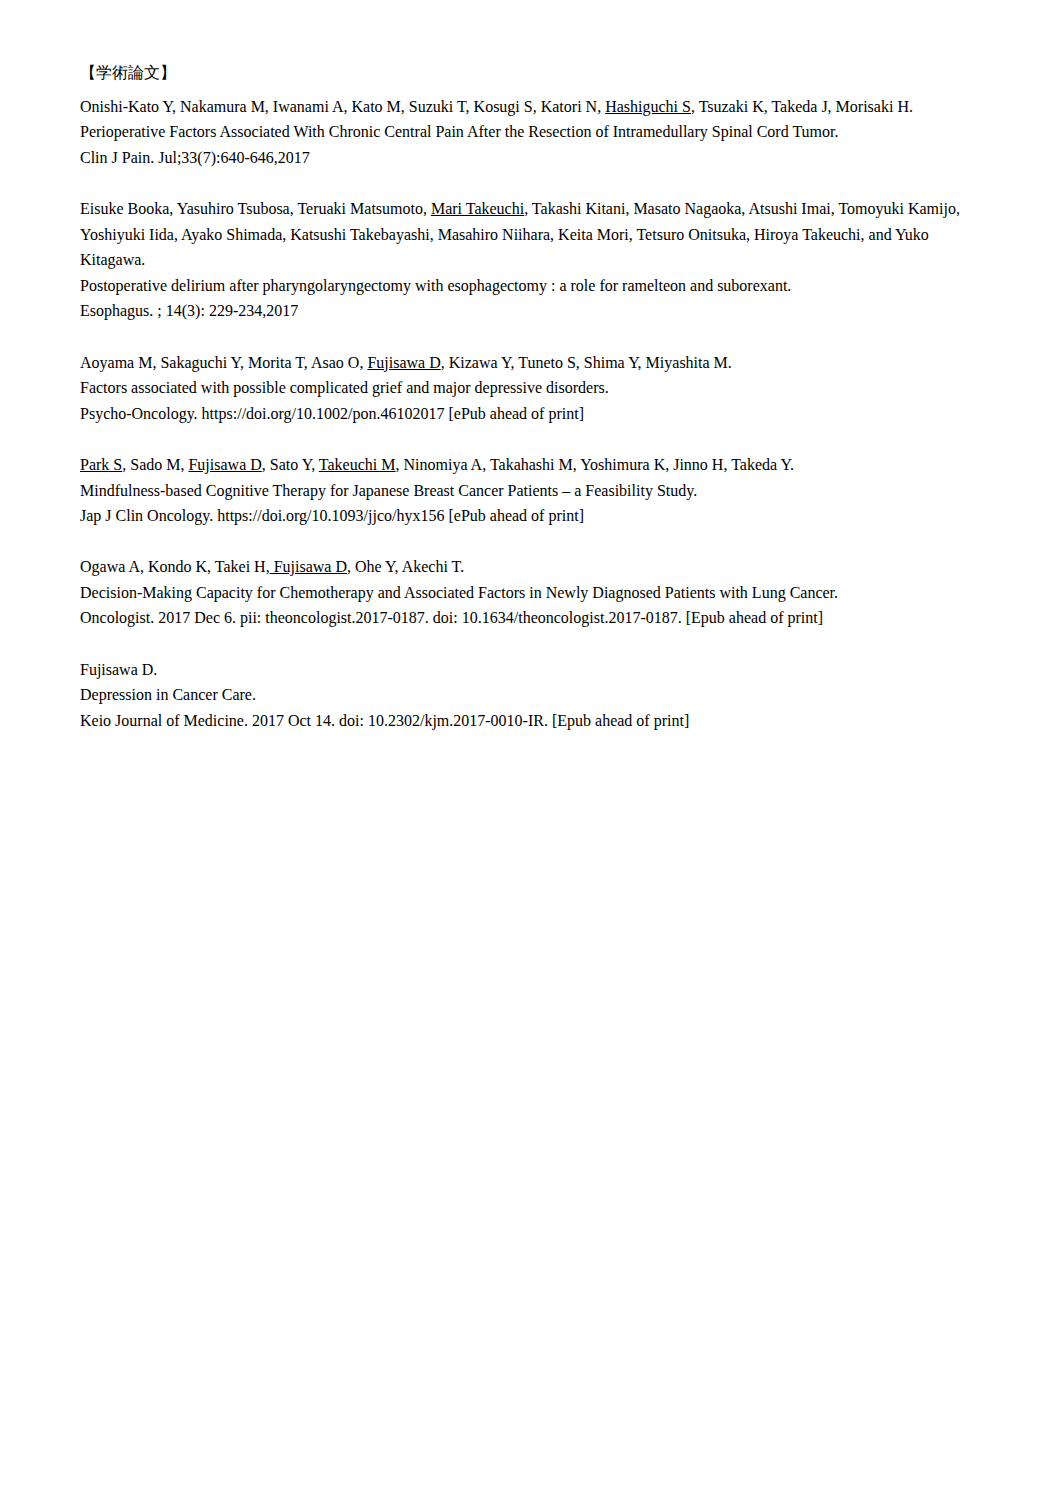【学術論文】
Onishi-Kato Y, Nakamura M, Iwanami A, Kato M, Suzuki T, Kosugi S, Katori N, Hashiguchi S, Tsuzaki K, Takeda J, Morisaki H.
Perioperative Factors Associated With Chronic Central Pain After the Resection of Intramedullary Spinal Cord Tumor.
Clin J Pain. Jul;33(7):640-646,2017
Eisuke Booka, Yasuhiro Tsubosa, Teruaki Matsumoto, Mari Takeuchi, Takashi Kitani, Masato Nagaoka, Atsushi Imai, Tomoyuki Kamijo, Yoshiyuki Iida, Ayako Shimada, Katsushi Takebayashi, Masahiro Niihara, Keita Mori, Tetsuro Onitsuka, Hiroya Takeuchi, and Yuko Kitagawa.
Postoperative delirium after pharyngolaryngectomy with esophagectomy : a role for ramelteon and suborexant.
Esophagus. ; 14(3): 229-234,2017
Aoyama M, Sakaguchi Y, Morita T, Asao O, Fujisawa D, Kizawa Y, Tuneto S, Shima Y, Miyashita M.
Factors associated with possible complicated grief and major depressive disorders.
Psycho-Oncology. https://doi.org/10.1002/pon.46102017 [ePub ahead of print]
Park S, Sado M, Fujisawa D, Sato Y, Takeuchi M, Ninomiya A, Takahashi M, Yoshimura K, Jinno H, Takeda Y.
Mindfulness-based Cognitive Therapy for Japanese Breast Cancer Patients – a Feasibility Study.
Jap J Clin Oncology. https://doi.org/10.1093/jjco/hyx156 [ePub ahead of print]
Ogawa A, Kondo K, Takei H, Fujisawa D, Ohe Y, Akechi T.
Decision-Making Capacity for Chemotherapy and Associated Factors in Newly Diagnosed Patients with Lung Cancer.
Oncologist. 2017 Dec 6. pii: theoncologist.2017-0187. doi: 10.1634/theoncologist.2017-0187. [Epub ahead of print]
Fujisawa D.
Depression in Cancer Care.
Keio Journal of Medicine. 2017 Oct 14. doi: 10.2302/kjm.2017-0010-IR. [Epub ahead of print]